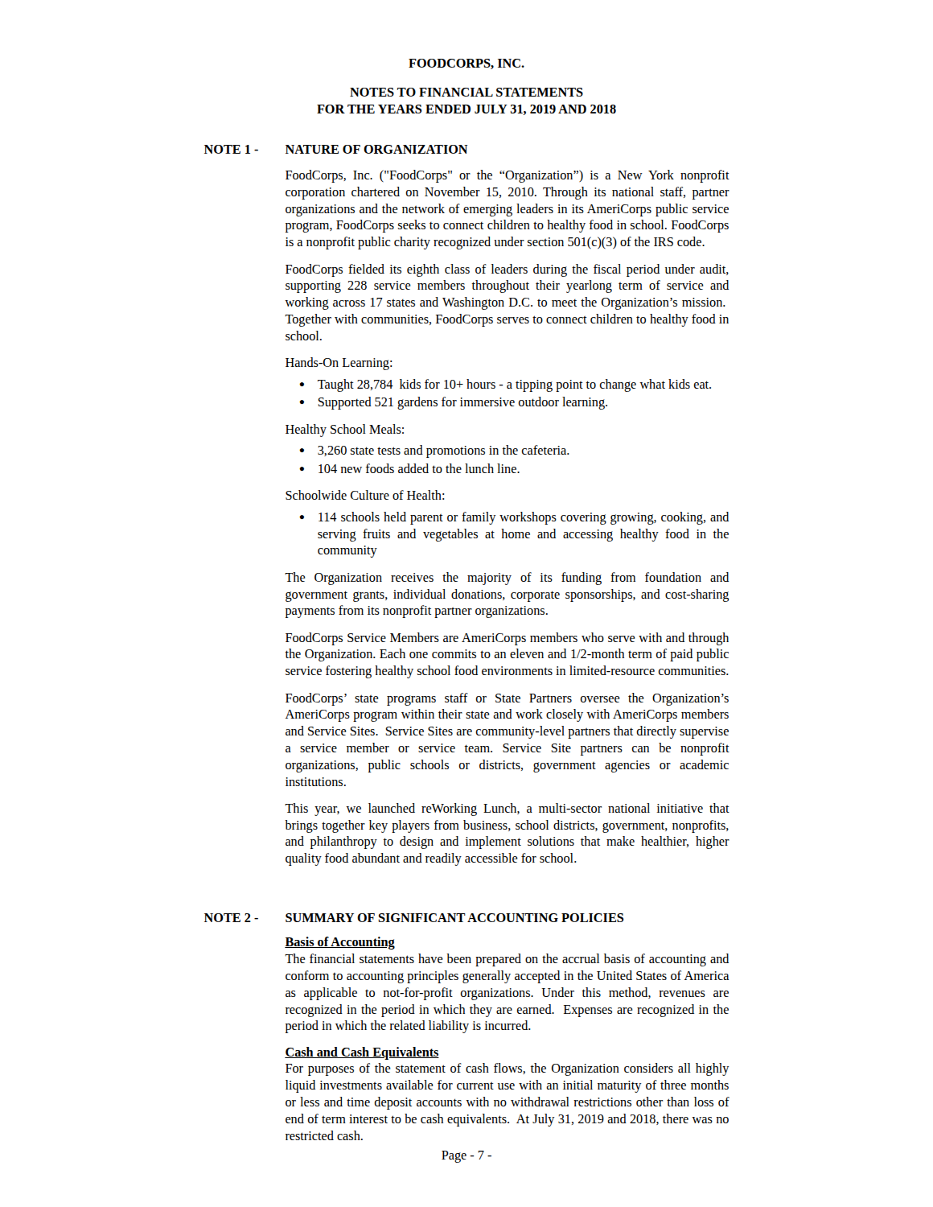FOODCORPS, INC.
NOTES TO FINANCIAL STATEMENTS
FOR THE YEARS ENDED JULY 31, 2019 AND 2018
NOTE 1 -
NATURE OF ORGANIZATION
FoodCorps, Inc. ("FoodCorps" or the “Organization”) is a New York nonprofit corporation chartered on November 15, 2010. Through its national staff, partner organizations and the network of emerging leaders in its AmeriCorps public service program, FoodCorps seeks to connect children to healthy food in school. FoodCorps is a nonprofit public charity recognized under section 501(c)(3) of the IRS code.
FoodCorps fielded its eighth class of leaders during the fiscal period under audit, supporting 228 service members throughout their yearlong term of service and working across 17 states and Washington D.C. to meet the Organization’s mission. Together with communities, FoodCorps serves to connect children to healthy food in school.
Hands-On Learning:
Taught 28,784 kids for 10+ hours - a tipping point to change what kids eat.
Supported 521 gardens for immersive outdoor learning.
Healthy School Meals:
3,260 state tests and promotions in the cafeteria.
104 new foods added to the lunch line.
Schoolwide Culture of Health:
114 schools held parent or family workshops covering growing, cooking, and serving fruits and vegetables at home and accessing healthy food in the community
The Organization receives the majority of its funding from foundation and government grants, individual donations, corporate sponsorships, and cost-sharing payments from its nonprofit partner organizations.
FoodCorps Service Members are AmeriCorps members who serve with and through the Organization. Each one commits to an eleven and 1/2-month term of paid public service fostering healthy school food environments in limited-resource communities.
FoodCorps’ state programs staff or State Partners oversee the Organization’s AmeriCorps program within their state and work closely with AmeriCorps members and Service Sites. Service Sites are community-level partners that directly supervise a service member or service team. Service Site partners can be nonprofit organizations, public schools or districts, government agencies or academic institutions.
This year, we launched reWorking Lunch, a multi-sector national initiative that brings together key players from business, school districts, government, nonprofits, and philanthropy to design and implement solutions that make healthier, higher quality food abundant and readily accessible for school.
NOTE 2 -
SUMMARY OF SIGNIFICANT ACCOUNTING POLICIES
Basis of Accounting
The financial statements have been prepared on the accrual basis of accounting and conform to accounting principles generally accepted in the United States of America as applicable to not-for-profit organizations. Under this method, revenues are recognized in the period in which they are earned. Expenses are recognized in the period in which the related liability is incurred.
Cash and Cash Equivalents
For purposes of the statement of cash flows, the Organization considers all highly liquid investments available for current use with an initial maturity of three months or less and time deposit accounts with no withdrawal restrictions other than loss of end of term interest to be cash equivalents. At July 31, 2019 and 2018, there was no restricted cash.
Page - 7 -